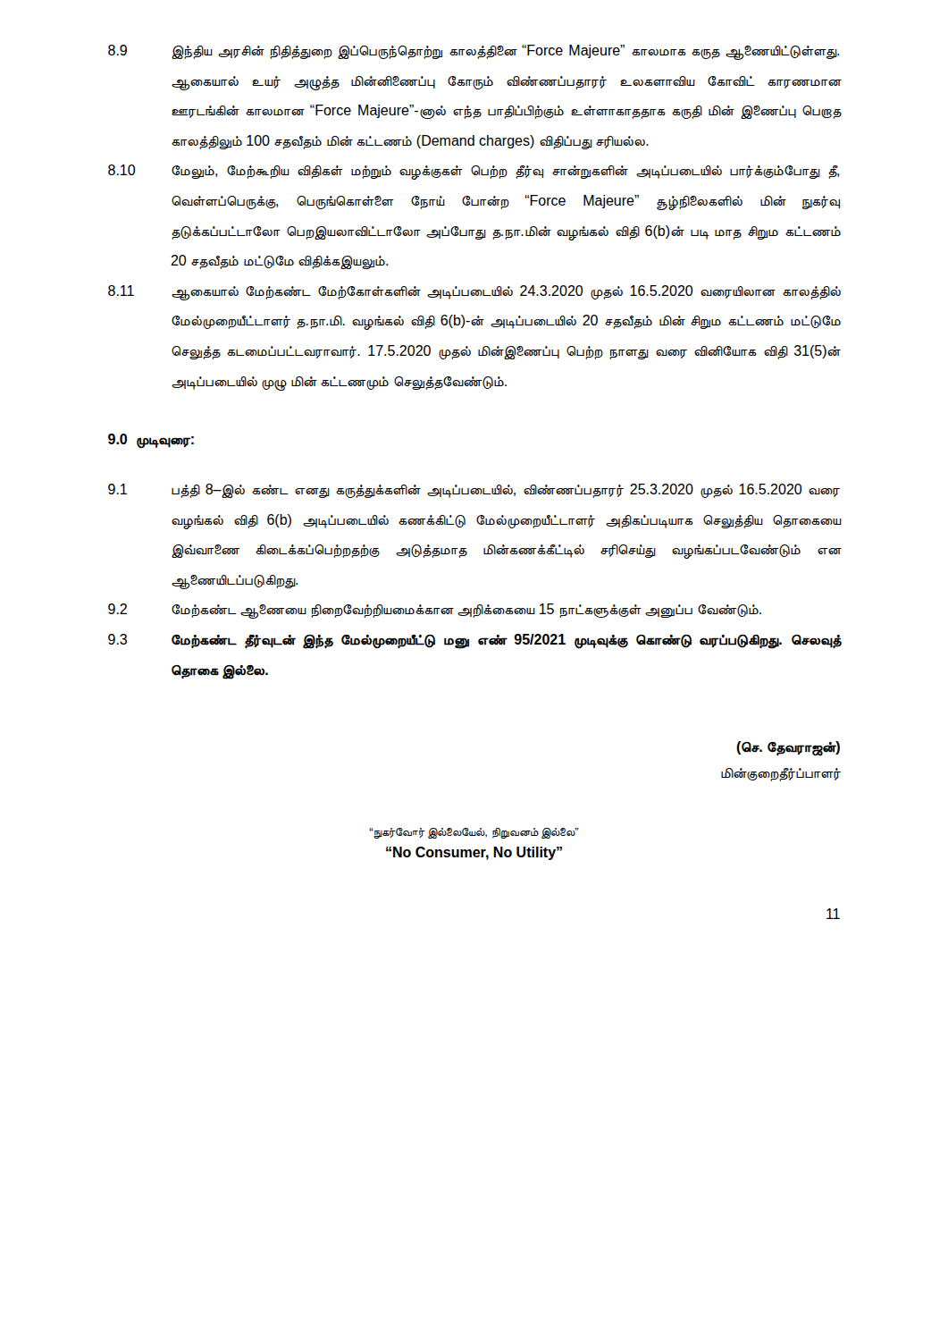8.9
இந்திய அரசின் நிதித்துறை இப்பெருந்தொற்று காலத்தினை “Force Majeure” காலமாக கருத ஆணையிட்டுள்ளது. ஆகையால் உயர் அழுத்த மின்னிணைப்பு கோரும் விண்ணப்பதாரர் உலகளாவிய கோவிட் காரணமான ஊரடங்கின் காலமான “Force Majeure”-னால் எந்த பாதிப்பிற்கும் உள்ளாகாததாக கருதி மின் இணைப்பு பெறாத காலத்திலும் 100 சதவீதம் மின் கட்டணம் (Demand charges) விதிப்பது சரியல்ல.
8.10
மேலும், மேற்கூறிய விதிகள் மற்றும் வழக்குகள் பெற்ற தீர்வு சான்றுகளின் அடிப்படையில் பார்க்கும்போது தீ, வெள்ளப்பெருக்கு, பெருங்கொள்ளை நோய் போன்ற “Force Majeure” சூழ்நிலைகளில் மின் நுகர்வு தடுக்கப்பட்டாலோ பெறஇயலாவிட்டாலோ அப்போது த.நா.மின் வழங்கல் விதி 6(b)ன் படி மாத சிறும கட்டணம் 20 சதவீதம் மட்டுமே விதிக்கஇயலும்.
8.11
ஆகையால் மேற்கண்ட மேற்கோள்களின் அடிப்படையில் 24.3.2020 முதல் 16.5.2020 வரையிலான காலத்தில் மேல்முறையீட்டாளர் த.நா.மி. வழங்கல் விதி 6(b)-ன் அடிப்படையில் 20 சதவீதம் மின் சிறும கட்டணம் மட்டுமே செலுத்த கடமைப்பட்டவராவார். 17.5.2020 முதல் மின்இணைப்பு பெற்ற நாளது வரை வினியோக விதி 31(5)ன் அடிப்படையில் முழு மின் கட்டணமும் செலுத்தவேண்டும்.
9.0 முடிவுரை:
9.1
பத்தி 8–இல் கண்ட எனது கருத்துக்களின் அடிப்படையில், விண்ணப்பதாரர் 25.3.2020 முதல் 16.5.2020 வரை வழங்கல் விதி 6(b) அடிப்படையில் கணக்கிட்டு மேல்முறையீட்டாளர் அதிகப்படியாக செலுத்திய தொகையை இவ்வாணை கிடைக்கப்பெற்றதற்கு அடுத்தமாத மின்கணக்கீட்டில் சரிசெய்து வழங்கப்படவேண்டும் என ஆணையிடப்படுகிறது.
9.2
மேற்கண்ட ஆணையை நிறைவேற்றியமைக்கான அறிக்கையை 15 நாட்களுக்குள் அனுப்ப வேண்டும்.
9.3
மேற்கண்ட தீர்வுடன் இந்த மேல்முறையீட்டு மனு எண் 95/2021 முடிவுக்கு கொண்டு வரப்படுகிறது. செலவுத் தொகை இல்லை.
(செ. தேவராஜன்)
மின்குறைதீர்ப்பாளர்
“நுகர்வோர் இல்லையேல், நிறுவனம் இல்லை”
“No Consumer, No Utility”
11